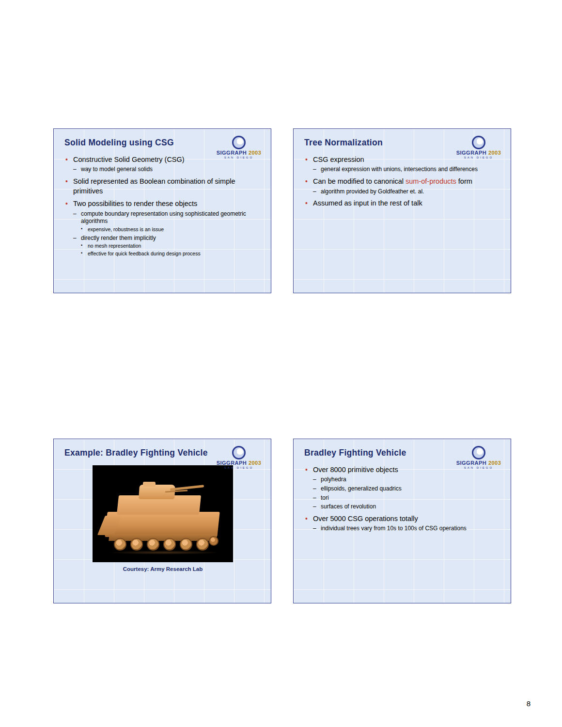SIGGRAPH 2003
SAN DIEGO
Solid Modeling using CSG
•Constructive Solid Geometry (CSG)
–way to model general solids
•Solid represented as Boolean combination of simple primitives
•Two possibilities to render these objects
–compute boundary representation using sophisticated geometric algorithms
•expensive, robustness is an issue
–directly render them implicitly
•no mesh representation
•effective for quick feedback during design process
SIGGRAPH 2003
SAN DIEGO
Tree Normalization
•CSG expression
–general expression with unions, intersections and differences
•Can be modified to canonical sum-of-products form
–algorithm provided by Goldfeather et. al.
•Assumed as input in the rest of talk
SIGGRAPH 2003
SAN DIEGO
Example: Bradley Fighting Vehicle
Courtesy: Army Research Lab
SIGGRAPH 2003
SAN DIEGO
Bradley Fighting Vehicle
•Over 8000 primitive objects
–polyhedra
–ellipsoids, generalized quadrics
–tori
–surfaces of revolution
•Over 5000 CSG operations totally
–individual trees vary from 10s to 100s of CSG operations
8